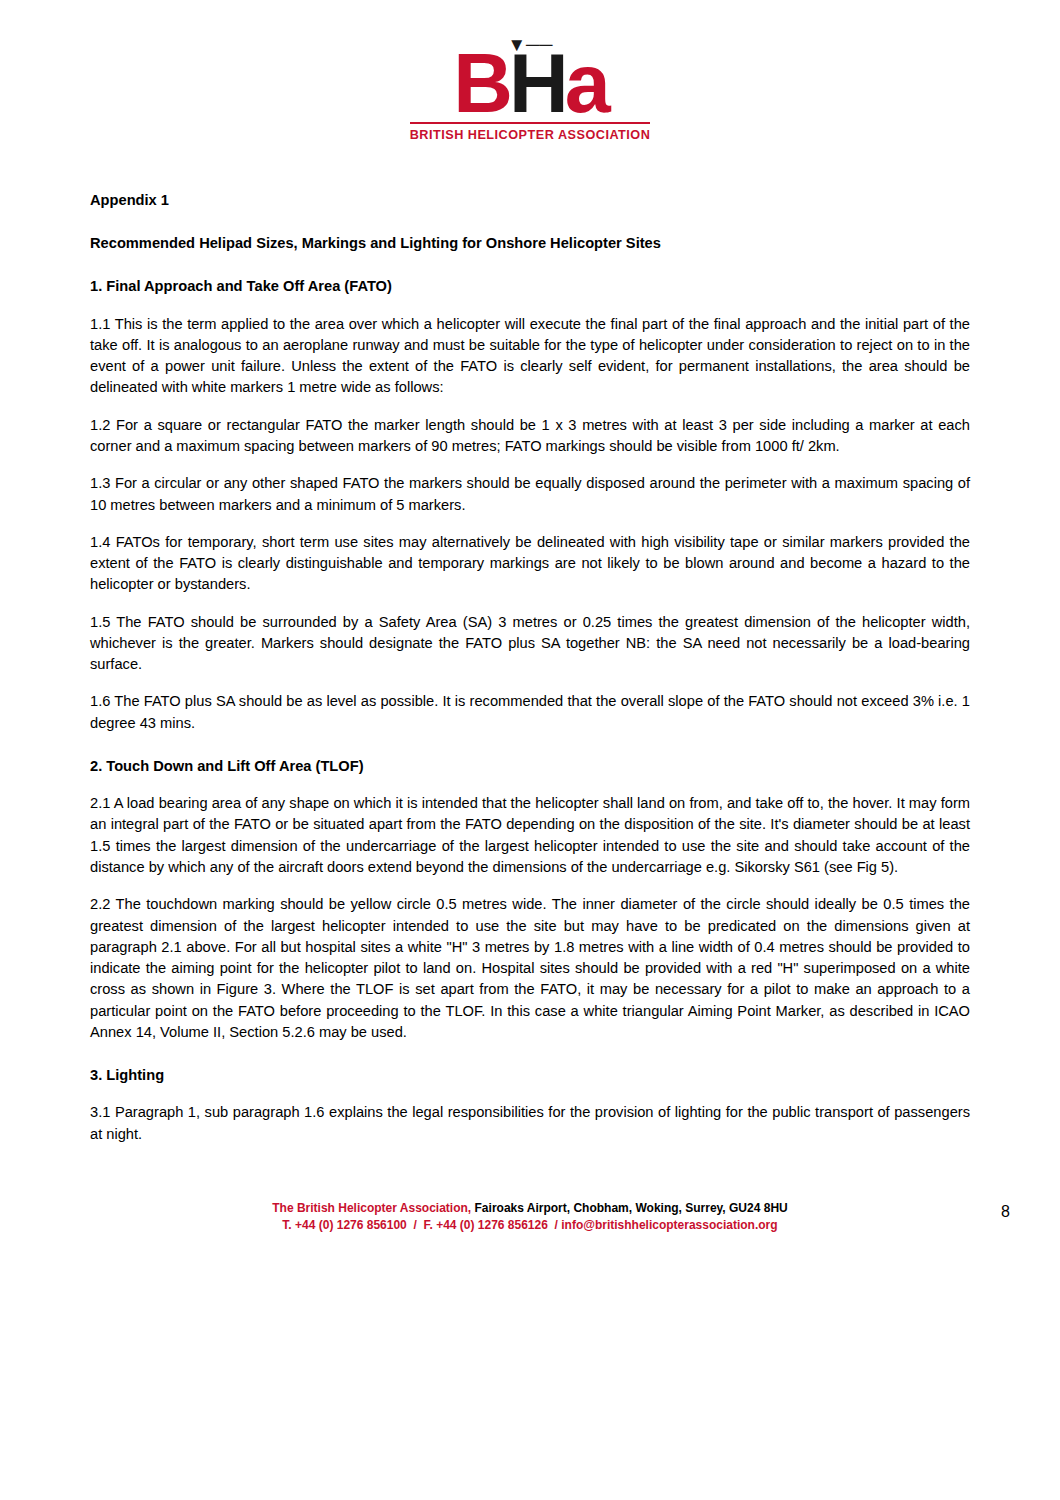▼──
BHa
British Helicopter Association
Appendix 1
Recommended Helipad Sizes, Markings and Lighting for Onshore Helicopter Sites
1. Final Approach and Take Off Area (FATO)
1.1 This is the term applied to the area over which a helicopter will execute the final part of the final approach and the initial part of the take off. It is analogous to an aeroplane runway and must be suitable for the type of helicopter under consideration to reject on to in the event of a power unit failure. Unless the extent of the FATO is clearly self evident, for permanent installations, the area should be delineated with white markers 1 metre wide as follows:
1.2 For a square or rectangular FATO the marker length should be 1 x 3 metres with at least 3 per side including a marker at each corner and a maximum spacing between markers of 90 metres; FATO markings should be visible from 1000 ft/ 2km.
1.3 For a circular or any other shaped FATO the markers should be equally disposed around the perimeter with a maximum spacing of 10 metres between markers and a minimum of 5 markers.
1.4 FATOs for temporary, short term use sites may alternatively be delineated with high visibility tape or similar markers provided the extent of the FATO is clearly distinguishable and temporary markings are not likely to be blown around and become a hazard to the helicopter or bystanders.
1.5 The FATO should be surrounded by a Safety Area (SA) 3 metres or 0.25 times the greatest dimension of the helicopter width, whichever is the greater. Markers should designate the FATO plus SA together NB: the SA need not necessarily be a load-bearing surface.
1.6 The FATO plus SA should be as level as possible. It is recommended that the overall slope of the FATO should not exceed 3% i.e. 1 degree 43 mins.
2. Touch Down and Lift Off Area (TLOF)
2.1 A load bearing area of any shape on which it is intended that the helicopter shall land on from, and take off to, the hover. It may form an integral part of the FATO or be situated apart from the FATO depending on the disposition of the site. It's diameter should be at least 1.5 times the largest dimension of the undercarriage of the largest helicopter intended to use the site and should take account of the distance by which any of the aircraft doors extend beyond the dimensions of the undercarriage e.g. Sikorsky S61 (see Fig 5).
2.2 The touchdown marking should be yellow circle 0.5 metres wide. The inner diameter of the circle should ideally be 0.5 times the greatest dimension of the largest helicopter intended to use the site but may have to be predicated on the dimensions given at paragraph 2.1 above. For all but hospital sites a white "H" 3 metres by 1.8 metres with a line width of 0.4 metres should be provided to indicate the aiming point for the helicopter pilot to land on. Hospital sites should be provided with a red "H" superimposed on a white cross as shown in Figure 3. Where the TLOF is set apart from the FATO, it may be necessary for a pilot to make an approach to a particular point on the FATO before proceeding to the TLOF. In this case a white triangular Aiming Point Marker, as described in ICAO Annex 14, Volume II, Section 5.2.6 may be used.
3. Lighting
3.1 Paragraph 1, sub paragraph 1.6 explains the legal responsibilities for the provision of lighting for the public transport of passengers at night.
8
The British Helicopter Association, Fairoaks Airport, Chobham, Woking, Surrey, GU24 8HU
T. +44 (0) 1276 856100 / F. +44 (0) 1276 856126 / info@britishhelicopterassociation.org